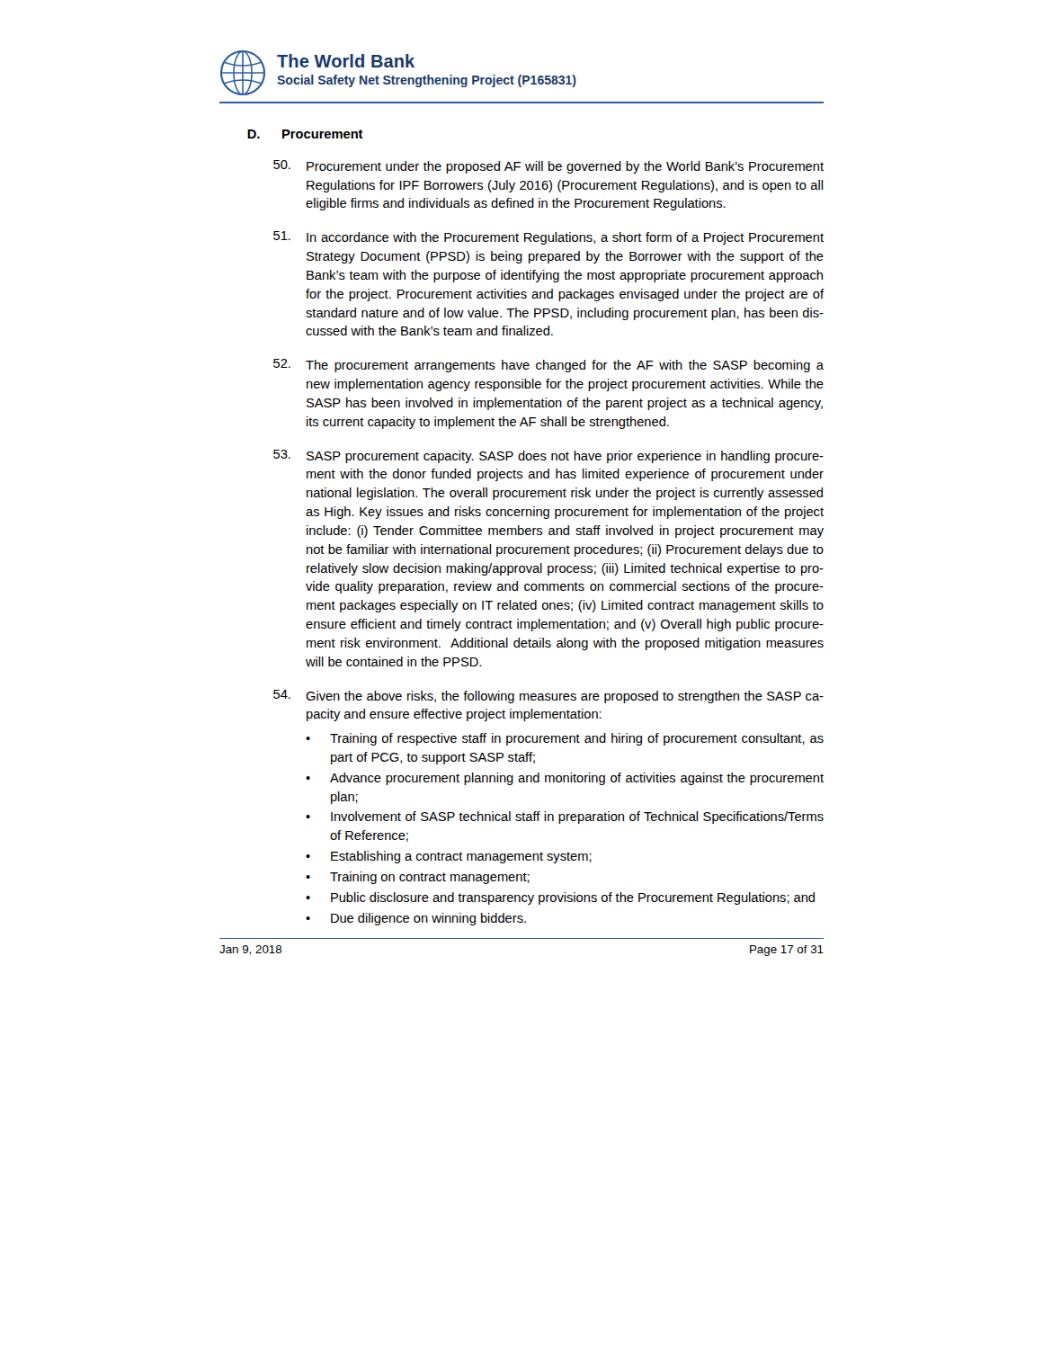The World Bank
Social Safety Net Strengthening Project (P165831)
D. Procurement
50.
Procurement under the proposed AF will be governed by the World Bank’s Procurement Regulations for IPF Borrowers (July 2016) (Procurement Regulations), and is open to all eligible firms and individuals as defined in the Procurement Regulations.
51.
In accordance with the Procurement Regulations, a short form of a Project Procurement Strategy Document (PPSD) is being prepared by the Borrower with the support of the Bank’s team with the purpose of identifying the most appropriate procurement approach for the project. Procurement activities and packages envisaged under the project are of standard nature and of low value. The PPSD, including procurement plan, has been discussed with the Bank’s team and finalized.
52.
The procurement arrangements have changed for the AF with the SASP becoming a new implementation agency responsible for the project procurement activities. While the SASP has been involved in implementation of the parent project as a technical agency, its current capacity to implement the AF shall be strengthened.
53.
SASP procurement capacity. SASP does not have prior experience in handling procurement with the donor funded projects and has limited experience of procurement under national legislation. The overall procurement risk under the project is currently assessed as High. Key issues and risks concerning procurement for implementation of the project include: (i) Tender Committee members and staff involved in project procurement may not be familiar with international procurement procedures; (ii) Procurement delays due to relatively slow decision making/approval process; (iii) Limited technical expertise to provide quality preparation, review and comments on commercial sections of the procurement packages especially on IT related ones; (iv) Limited contract management skills to ensure efficient and timely contract implementation; and (v) Overall high public procurement risk environment. Additional details along with the proposed mitigation measures will be contained in the PPSD.
54.
Given the above risks, the following measures are proposed to strengthen the SASP capacity and ensure effective project implementation:
•Training of respective staff in procurement and hiring of procurement consultant, as part of PCG, to support SASP staff;
•Advance procurement planning and monitoring of activities against the procurement plan;
•Involvement of SASP technical staff in preparation of Technical Specifications/Terms of Reference;
•Establishing a contract management system;
•Training on contract management;
•Public disclosure and transparency provisions of the Procurement Regulations; and
•Due diligence on winning bidders.
Jan 9, 2018 Page 17 of 31